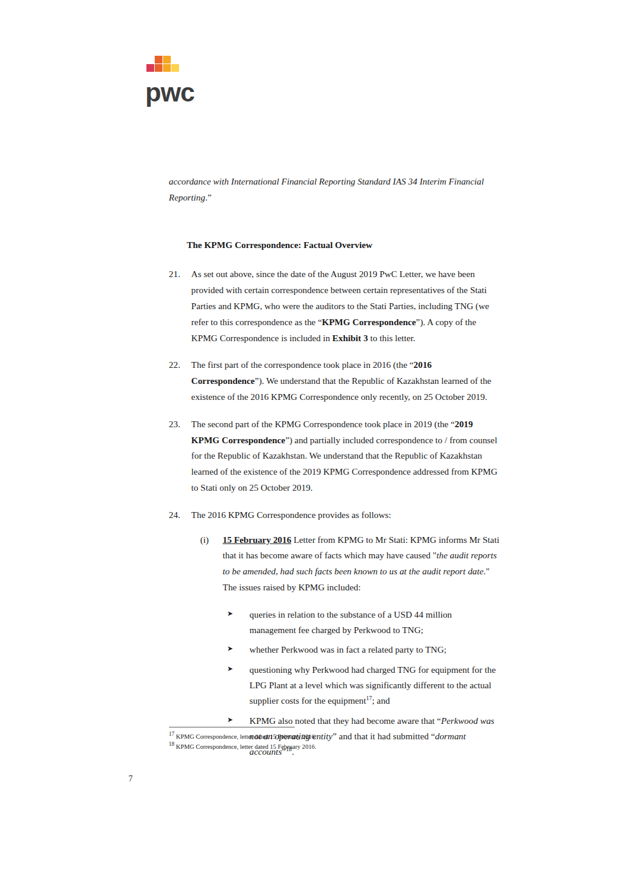pwc
accordance with International Financial Reporting Standard IAS 34 Interim Financial Reporting.”
The KPMG Correspondence: Factual Overview
As set out above, since the date of the August 2019 PwC Letter, we have been provided with certain correspondence between certain representatives of the Stati Parties and KPMG, who were the auditors to the Stati Parties, including TNG (we refer to this correspondence as the “KPMG Correspondence”). A copy of the KPMG Correspondence is included in Exhibit 3 to this letter.
The first part of the correspondence took place in 2016 (the “2016 Correspondence”). We understand that the Republic of Kazakhstan learned of the existence of the 2016 KPMG Correspondence only recently, on 25 October 2019.
The second part of the KPMG Correspondence took place in 2019 (the “2019 KPMG Correspondence”) and partially included correspondence to / from counsel for the Republic of Kazakhstan. We understand that the Republic of Kazakhstan learned of the existence of the 2019 KPMG Correspondence addressed from KPMG to Stati only on 25 October 2019.
The 2016 KPMG Correspondence provides as follows:
(i) 15 February 2016 Letter from KPMG to Mr Stati: KPMG informs Mr Stati that it has become aware of facts which may have caused "the audit reports to be amended, had such facts been known to us at the audit report date." The issues raised by KPMG included:
queries in relation to the substance of a USD 44 million management fee charged by Perkwood to TNG;
whether Perkwood was in fact a related party to TNG;
questioning why Perkwood had charged TNG for equipment for the LPG Plant at a level which was significantly different to the actual supplier costs for the equipment17; and
KPMG also noted that they had become aware that “Perkwood was not an operating entity” and that it had submitted “dormant accounts”18.
17 KPMG Correspondence, letter dated 15 February 2016.
18 KPMG Correspondence, letter dated 15 February 2016.
7